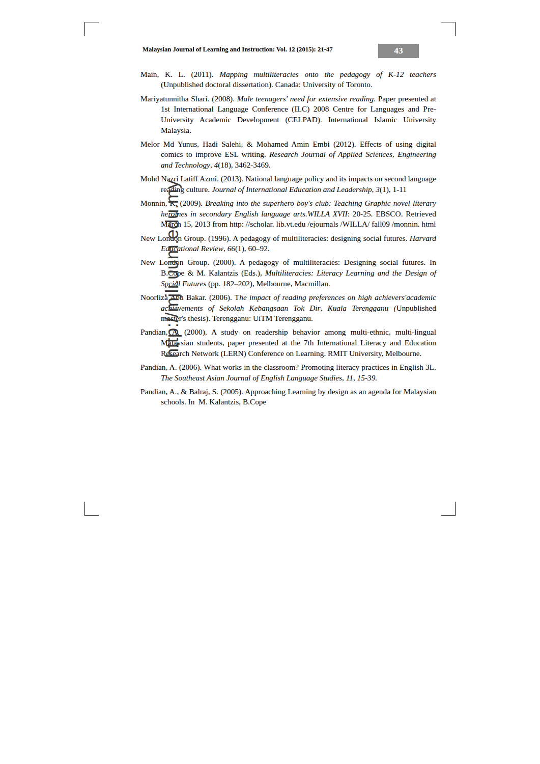http://mjli.uum.edu.my
Malaysian Journal of Learning and Instruction: Vol. 12 (2015): 21-47
43
Main, K. L. (2011). Mapping multiliteracies onto the pedagogy of K-12 teachers (Unpublished doctoral dissertation). Canada: University of Toronto.
Mariyatunnitha Shari. (2008). Male teenagers' need for extensive reading. Paper presented at 1st International Language Conference (ILC) 2008 Centre for Languages and Pre-University Academic Development (CELPAD). International Islamic University Malaysia.
Melor Md Yunus, Hadi Salehi, & Mohamed Amin Embi (2012). Effects of using digital comics to improve ESL writing. Research Journal of Applied Sciences, Engineering and Technology, 4(18), 3462-3469.
Mohd Nazri Latiff Azmi. (2013). National language policy and its impacts on second language reading culture. Journal of International Education and Leadership, 3(1), 1-11
Monnin, K. (2009). Breaking into the superhero boy's club: Teaching Graphic novel literary heroines in secondary English language arts.WILLA XVII: 20-25. EBSCO. Retrieved March 15, 2013 from http: //scholar. lib.vt.edu /ejournals /WILLA/ fall09 /monnin. html
New London Group. (1996). A pedagogy of multiliteracies: designing social futures. Harvard Educational Review, 66(1), 60–92.
New London Group. (2000). A pedagogy of multiliteracies: Designing social futures. In B.Cope & M. Kalantzis (Eds.), Multiliteracies: Literacy Learning and the Design of Social Futures (pp. 182–202), Melbourne, Macmillan.
Noorliza Abu Bakar. (2006). The impact of reading preferences on high achievers'academic achievements of Sekolah Kebangsaan Tok Dir, Kuala Terengganu (Unpublished master's thesis). Terengganu: UiTM Terengganu.
Pandian, A. (2000), A study on readership behavior among multi-ethnic, multi-lingual Malaysian students, paper presented at the 7th International Literacy and Education Research Network (LERN) Conference on Learning. RMIT University, Melbourne.
Pandian, A. (2006). What works in the classroom? Promoting literacy practices in English 3L. The Southeast Asian Journal of English Language Studies, 11, 15-39.
Pandian, A., & Balraj, S. (2005). Approaching Learning by design as an agenda for Malaysian schools. In M. Kalantzis, B.Cope